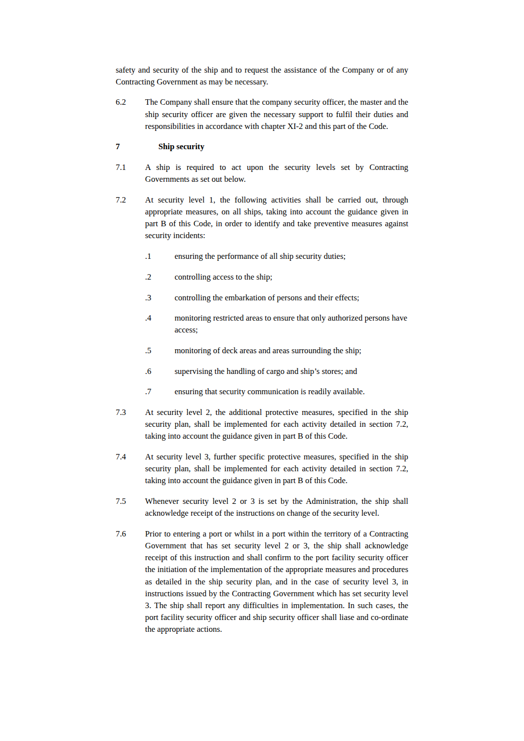safety and security of the ship and to request the assistance of the Company or of any Contracting Government as may be necessary.
6.2 The Company shall ensure that the company security officer, the master and the ship security officer are given the necessary support to fulfil their duties and responsibilities in accordance with chapter XI-2 and this part of the Code.
7 Ship security
7.1 A ship is required to act upon the security levels set by Contracting Governments as set out below.
7.2 At security level 1, the following activities shall be carried out, through appropriate measures, on all ships, taking into account the guidance given in part B of this Code, in order to identify and take preventive measures against security incidents:
.1 ensuring the performance of all ship security duties;
.2 controlling access to the ship;
.3 controlling the embarkation of persons and their effects;
.4 monitoring restricted areas to ensure that only authorized persons have access;
.5 monitoring of deck areas and areas surrounding the ship;
.6 supervising the handling of cargo and ship’s stores; and
.7 ensuring that security communication is readily available.
7.3 At security level 2, the additional protective measures, specified in the ship security plan, shall be implemented for each activity detailed in section 7.2, taking into account the guidance given in part B of this Code.
7.4 At security level 3, further specific protective measures, specified in the ship security plan, shall be implemented for each activity detailed in section 7.2, taking into account the guidance given in part B of this Code.
7.5 Whenever security level 2 or 3 is set by the Administration, the ship shall acknowledge receipt of the instructions on change of the security level.
7.6 Prior to entering a port or whilst in a port within the territory of a Contracting Government that has set security level 2 or 3, the ship shall acknowledge receipt of this instruction and shall confirm to the port facility security officer the initiation of the implementation of the appropriate measures and procedures as detailed in the ship security plan, and in the case of security level 3, in instructions issued by the Contracting Government which has set security level 3. The ship shall report any difficulties in implementation. In such cases, the port facility security officer and ship security officer shall liase and co-ordinate the appropriate actions.